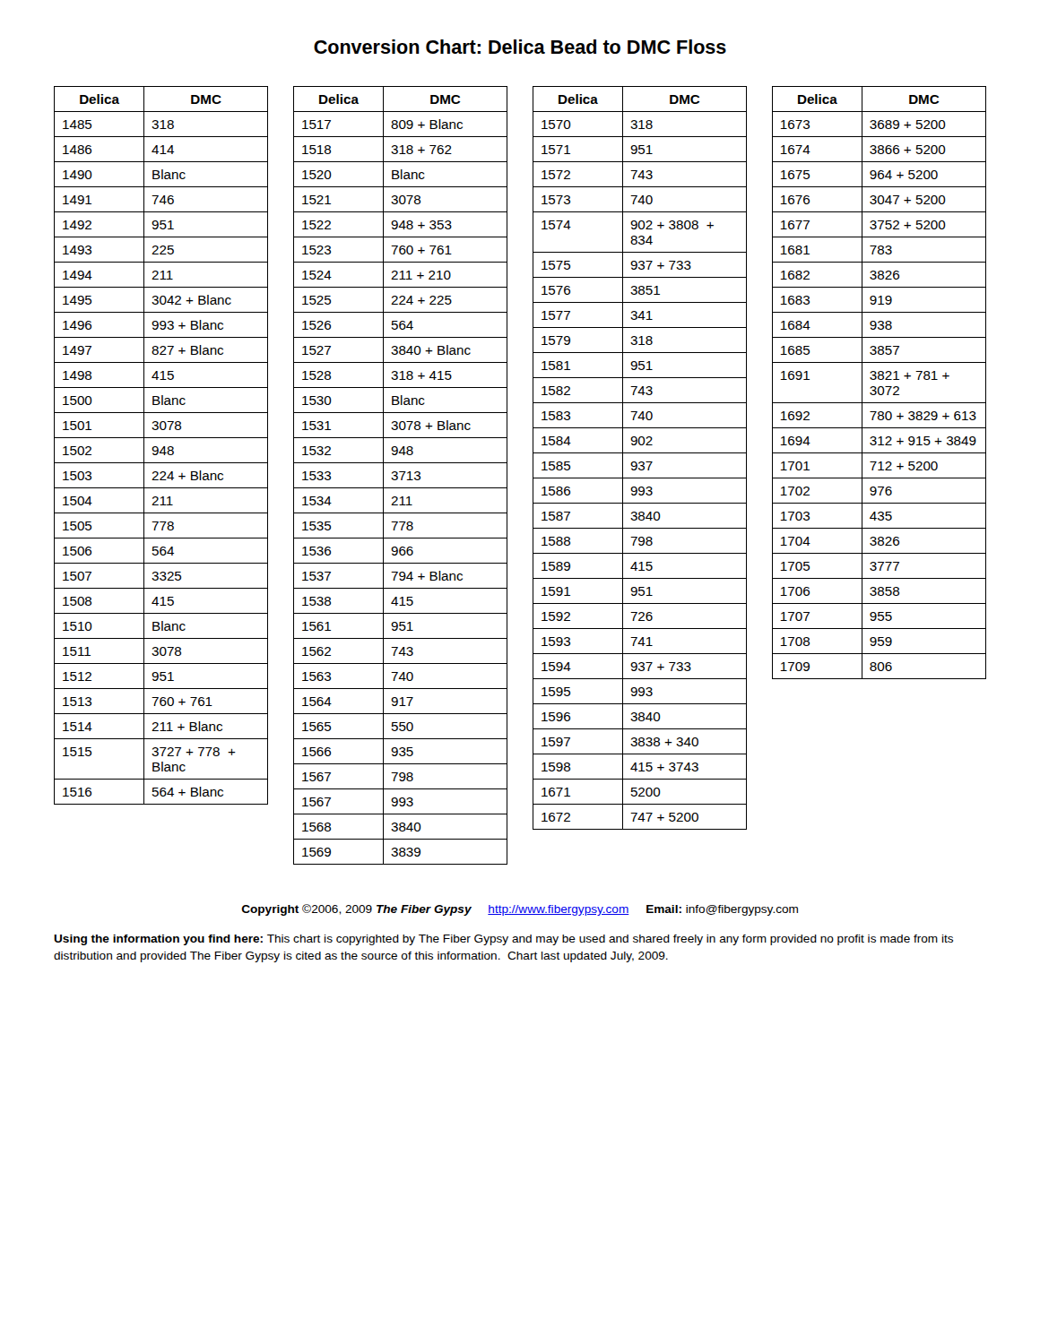Conversion Chart: Delica Bead to DMC Floss
| Delica | DMC |
| --- | --- |
| 1485 | 318 |
| 1486 | 414 |
| 1490 | Blanc |
| 1491 | 746 |
| 1492 | 951 |
| 1493 | 225 |
| 1494 | 211 |
| 1495 | 3042 + Blanc |
| 1496 | 993 + Blanc |
| 1497 | 827 + Blanc |
| 1498 | 415 |
| 1500 | Blanc |
| 1501 | 3078 |
| 1502 | 948 |
| 1503 | 224 + Blanc |
| 1504 | 211 |
| 1505 | 778 |
| 1506 | 564 |
| 1507 | 3325 |
| 1508 | 415 |
| 1510 | Blanc |
| 1511 | 3078 |
| 1512 | 951 |
| 1513 | 760 + 761 |
| 1514 | 211 + Blanc |
| 1515 | 3727 + 778 + Blanc |
| 1516 | 564 + Blanc |
| Delica | DMC |
| --- | --- |
| 1517 | 809 + Blanc |
| 1518 | 318 + 762 |
| 1520 | Blanc |
| 1521 | 3078 |
| 1522 | 948 + 353 |
| 1523 | 760 + 761 |
| 1524 | 211 + 210 |
| 1525 | 224 + 225 |
| 1526 | 564 |
| 1527 | 3840 + Blanc |
| 1528 | 318 + 415 |
| 1530 | Blanc |
| 1531 | 3078 + Blanc |
| 1532 | 948 |
| 1533 | 3713 |
| 1534 | 211 |
| 1535 | 778 |
| 1536 | 966 |
| 1537 | 794 + Blanc |
| 1538 | 415 |
| 1561 | 951 |
| 1562 | 743 |
| 1563 | 740 |
| 1564 | 917 |
| 1565 | 550 |
| 1566 | 935 |
| 1567 | 798 |
| 1567 | 993 |
| 1568 | 3840 |
| 1569 | 3839 |
| Delica | DMC |
| --- | --- |
| 1570 | 318 |
| 1571 | 951 |
| 1572 | 743 |
| 1573 | 740 |
| 1574 | 902 + 3808 + 834 |
| 1575 | 937 + 733 |
| 1576 | 3851 |
| 1577 | 341 |
| 1579 | 318 |
| 1581 | 951 |
| 1582 | 743 |
| 1583 | 740 |
| 1584 | 902 |
| 1585 | 937 |
| 1586 | 993 |
| 1587 | 3840 |
| 1588 | 798 |
| 1589 | 415 |
| 1591 | 951 |
| 1592 | 726 |
| 1593 | 741 |
| 1594 | 937 + 733 |
| 1595 | 993 |
| 1596 | 3840 |
| 1597 | 3838 + 340 |
| 1598 | 415 + 3743 |
| 1671 | 5200 |
| 1672 | 747 + 5200 |
| Delica | DMC |
| --- | --- |
| 1673 | 3689 + 5200 |
| 1674 | 3866 + 5200 |
| 1675 | 964 + 5200 |
| 1676 | 3047 + 5200 |
| 1677 | 3752 + 5200 |
| 1681 | 783 |
| 1682 | 3826 |
| 1683 | 919 |
| 1684 | 938 |
| 1685 | 3857 |
| 1691 | 3821 + 781 + 3072 |
| 1692 | 780 + 3829 + 613 |
| 1694 | 312 + 915 + 3849 |
| 1701 | 712 + 5200 |
| 1702 | 976 |
| 1703 | 435 |
| 1704 | 3826 |
| 1705 | 3777 |
| 1706 | 3858 |
| 1707 | 955 |
| 1708 | 959 |
| 1709 | 806 |
Copyright ©2006, 2009 The Fiber Gypsy http://www.fibergypsy.com Email: info@fibergypsy.com
Using the information you find here: This chart is copyrighted by The Fiber Gypsy and may be used and shared freely in any form provided no profit is made from its distribution and provided The Fiber Gypsy is cited as the source of this information. Chart last updated July, 2009.